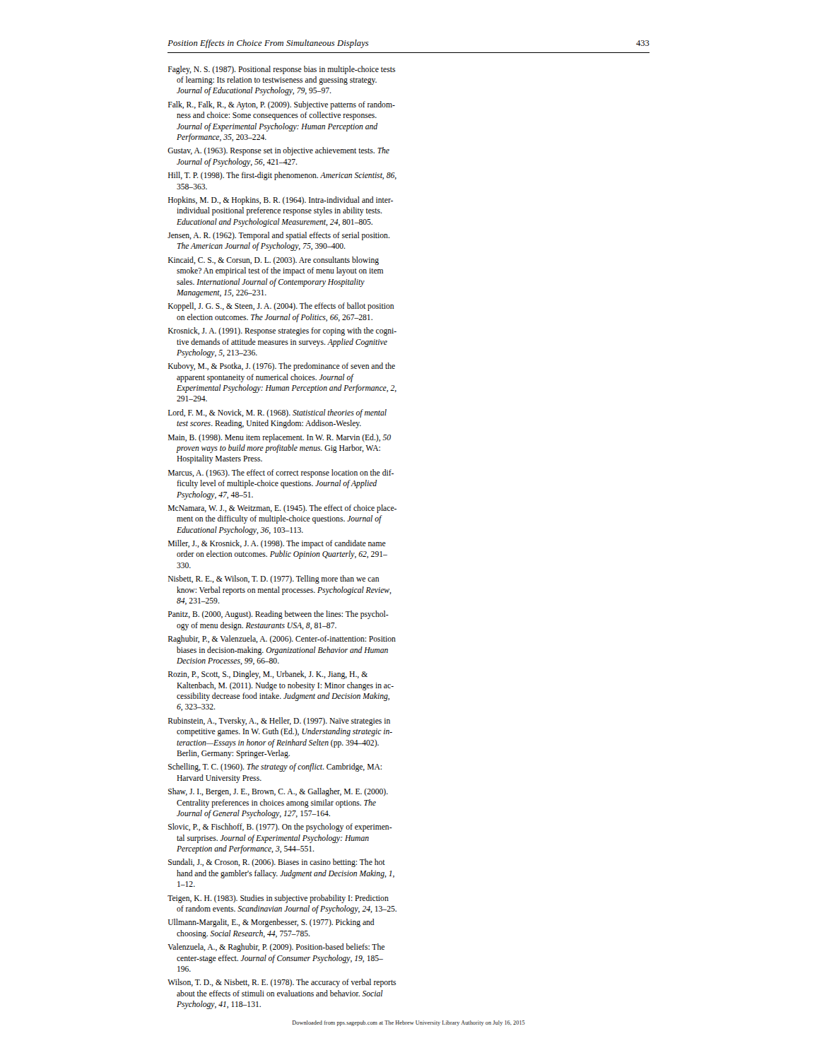Position Effects in Choice From Simultaneous Displays 433
Fagley, N. S. (1987). Positional response bias in multiple-choice tests of learning: Its relation to testwiseness and guessing strategy. Journal of Educational Psychology, 79, 95–97.
Falk, R., Falk, R., & Ayton, P. (2009). Subjective patterns of randomness and choice: Some consequences of collective responses. Journal of Experimental Psychology: Human Perception and Performance, 35, 203–224.
Gustav, A. (1963). Response set in objective achievement tests. The Journal of Psychology, 56, 421–427.
Hill, T. P. (1998). The first-digit phenomenon. American Scientist, 86, 358–363.
Hopkins, M. D., & Hopkins, B. R. (1964). Intra-individual and inter-individual positional preference response styles in ability tests. Educational and Psychological Measurement, 24, 801–805.
Jensen, A. R. (1962). Temporal and spatial effects of serial position. The American Journal of Psychology, 75, 390–400.
Kincaid, C. S., & Corsun, D. L. (2003). Are consultants blowing smoke? An empirical test of the impact of menu layout on item sales. International Journal of Contemporary Hospitality Management, 15, 226–231.
Koppell, J. G. S., & Steen, J. A. (2004). The effects of ballot position on election outcomes. The Journal of Politics, 66, 267–281.
Krosnick, J. A. (1991). Response strategies for coping with the cognitive demands of attitude measures in surveys. Applied Cognitive Psychology, 5, 213–236.
Kubovy, M., & Psotka, J. (1976). The predominance of seven and the apparent spontaneity of numerical choices. Journal of Experimental Psychology: Human Perception and Performance, 2, 291–294.
Lord, F. M., & Novick, M. R. (1968). Statistical theories of mental test scores. Reading, United Kingdom: Addison-Wesley.
Main, B. (1998). Menu item replacement. In W. R. Marvin (Ed.), 50 proven ways to build more profitable menus. Gig Harbor, WA: Hospitality Masters Press.
Marcus, A. (1963). The effect of correct response location on the difficulty level of multiple-choice questions. Journal of Applied Psychology, 47, 48–51.
McNamara, W. J., & Weitzman, E. (1945). The effect of choice placement on the difficulty of multiple-choice questions. Journal of Educational Psychology, 36, 103–113.
Miller, J., & Krosnick, J. A. (1998). The impact of candidate name order on election outcomes. Public Opinion Quarterly, 62, 291–330.
Nisbett, R. E., & Wilson, T. D. (1977). Telling more than we can know: Verbal reports on mental processes. Psychological Review, 84, 231–259.
Panitz, B. (2000, August). Reading between the lines: The psychology of menu design. Restaurants USA, 8, 81–87.
Raghubir, P., & Valenzuela, A. (2006). Center-of-inattention: Position biases in decision-making. Organizational Behavior and Human Decision Processes, 99, 66–80.
Rozin, P., Scott, S., Dingley, M., Urbanek, J. K., Jiang, H., & Kaltenbach, M. (2011). Nudge to nobesity I: Minor changes in accessibility decrease food intake. Judgment and Decision Making, 6, 323–332.
Rubinstein, A., Tversky, A., & Heller, D. (1997). Naïve strategies in competitive games. In W. Guth (Ed.), Understanding strategic interaction—Essays in honor of Reinhard Selten (pp. 394–402). Berlin, Germany: Springer-Verlag.
Schelling, T. C. (1960). The strategy of conflict. Cambridge, MA: Harvard University Press.
Shaw, J. I., Bergen, J. E., Brown, C. A., & Gallagher, M. E. (2000). Centrality preferences in choices among similar options. The Journal of General Psychology, 127, 157–164.
Slovic, P., & Fischhoff, B. (1977). On the psychology of experimental surprises. Journal of Experimental Psychology: Human Perception and Performance, 3, 544–551.
Sundali, J., & Croson, R. (2006). Biases in casino betting: The hot hand and the gambler's fallacy. Judgment and Decision Making, 1, 1–12.
Teigen, K. H. (1983). Studies in subjective probability I: Prediction of random events. Scandinavian Journal of Psychology, 24, 13–25.
Ullmann-Margalit, E., & Morgenbesser, S. (1977). Picking and choosing. Social Research, 44, 757–785.
Valenzuela, A., & Raghubir, P. (2009). Position-based beliefs: The center-stage effect. Journal of Consumer Psychology, 19, 185–196.
Wilson, T. D., & Nisbett, R. E. (1978). The accuracy of verbal reports about the effects of stimuli on evaluations and behavior. Social Psychology, 41, 118–131.
Downloaded from pps.sagepub.com at The Hebrew University Library Authority on July 16, 2015